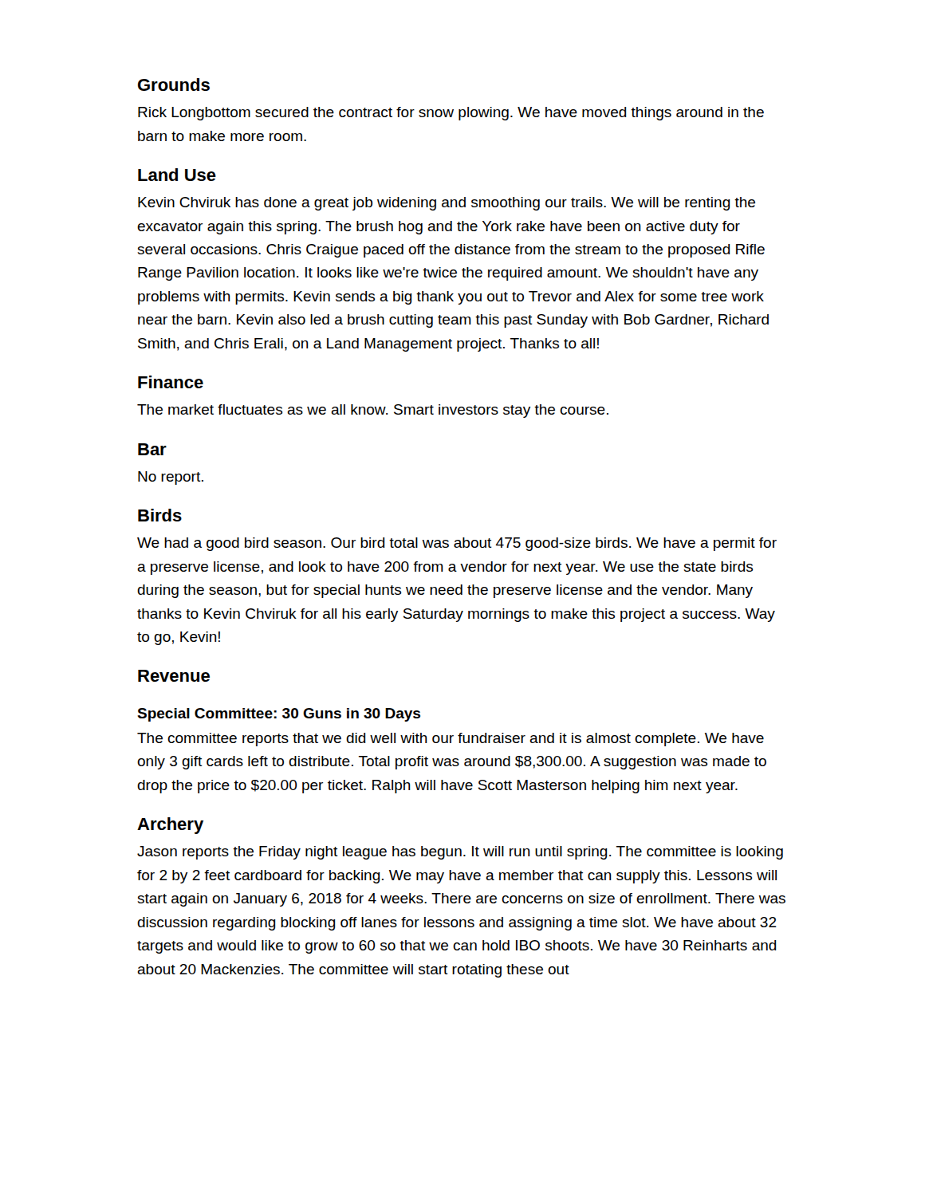Grounds
Rick Longbottom secured the contract for snow plowing. We have moved things around in the barn to make more room.
Land Use
Kevin Chviruk has done a great job widening and smoothing our trails. We will be renting the excavator again this spring. The brush hog and the York rake have been on active duty for several occasions. Chris Craigue paced off the distance from the stream to the proposed Rifle Range Pavilion location. It looks like we're twice the required amount. We shouldn't have any problems with permits. Kevin sends a big thank you out to Trevor and Alex for some tree work near the barn. Kevin also led a brush cutting team this past Sunday with Bob Gardner, Richard Smith, and Chris Erali, on a Land Management project. Thanks to all!
Finance
The market fluctuates as we all know. Smart investors stay the course.
Bar
No report.
Birds
We had a good bird season. Our bird total was about 475 good-size birds. We have a permit for a preserve license, and look to have 200 from a vendor for next year. We use the state birds during the season, but for special hunts we need the preserve license and the vendor. Many thanks to Kevin Chviruk for all his early Saturday mornings to make this project a success. Way to go, Kevin!
Revenue
Special Committee: 30 Guns in 30 Days
The committee reports that we did well with our fundraiser and it is almost complete. We have only 3 gift cards left to distribute. Total profit was around $8,300.00. A suggestion was made to drop the price to $20.00 per ticket. Ralph will have Scott Masterson helping him next year.
Archery
Jason reports the Friday night league has begun. It will run until spring. The committee is looking for 2 by 2 feet cardboard for backing. We may have a member that can supply this. Lessons will start again on January 6, 2018 for 4 weeks. There are concerns on size of enrollment. There was discussion regarding blocking off lanes for lessons and assigning a time slot. We have about 32 targets and would like to grow to 60 so that we can hold IBO shoots. We have 30 Reinharts and about 20 Mackenzies. The committee will start rotating these out